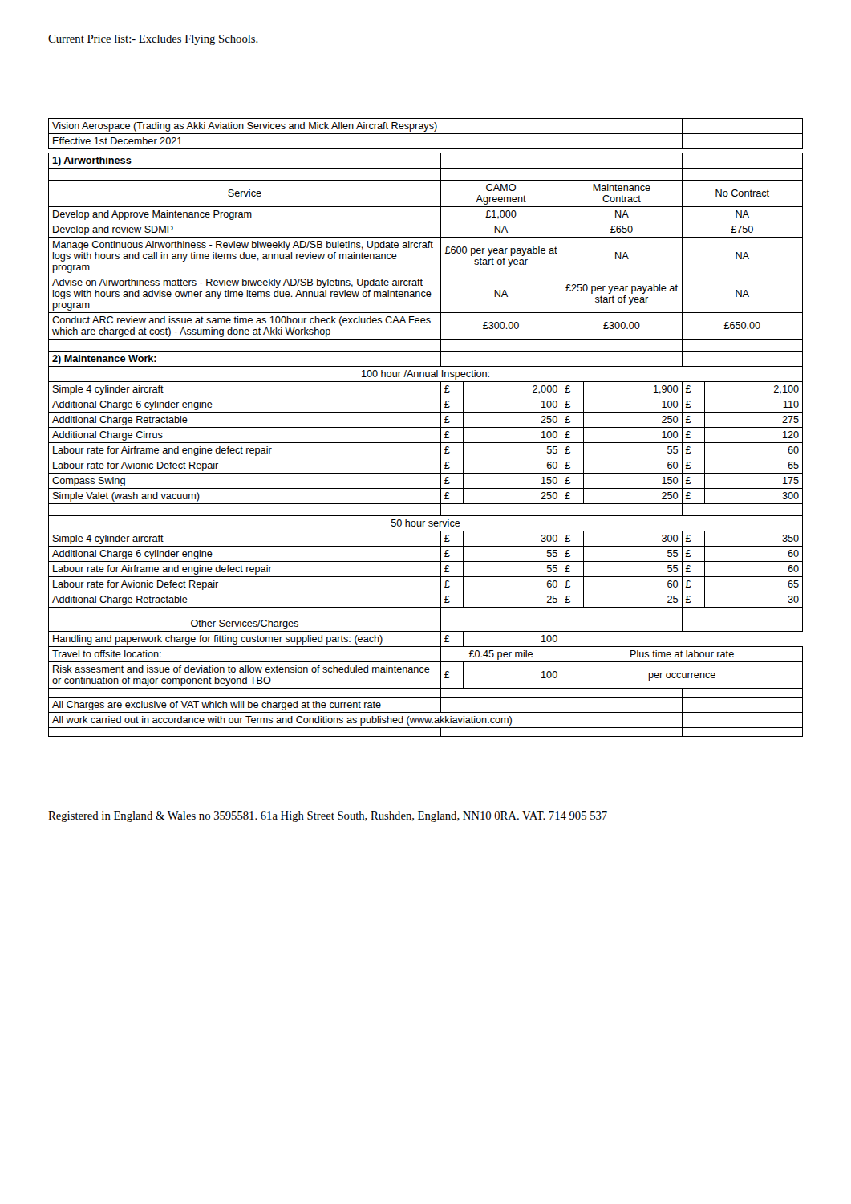Current Price list:- Excludes Flying Schools.
| Vision Aerospace (Trading as Akki Aviation Services and Mick Allen Aircraft Resprays) | | |
| Effective 1st December 2021 | | |
| 1) Airworthiness | | | |
| Service | CAMO Agreement | Maintenance Contract | No Contract |
| Develop and Approve Maintenance Program | £1,000 | NA | NA |
| Develop and review SDMP | NA | £650 | £750 |
| Manage Continuous Airworthiness - Review biweekly AD/SB buletins, Update aircraft logs with hours and call in any time items due, annual review of maintenance program | £600 per year payable at start of year | NA | NA |
| Advise on Airworthiness matters - Review biweekly AD/SB byletins, Update aircraft logs with hours and advise owner any time items due. Annual review of maintenance program | NA | £250 per year payable at start of year | NA |
| Conduct ARC review and issue at same time as 100hour check (excludes CAA Fees which are charged at cost) - Assuming done at Akki Workshop | £300.00 | £300.00 | £650.00 |
| 2) Maintenance Work: | | | |
| 100 hour /Annual Inspection: |
| Simple 4 cylinder aircraft | £ | 2,000 | £ | 1,900 | £ | 2,100 |
| Additional Charge 6 cylinder engine | £ | 100 | £ | 100 | £ | 110 |
| Additional Charge Retractable | £ | 250 | £ | 250 | £ | 275 |
| Additional Charge Cirrus | £ | 100 | £ | 100 | £ | 120 |
| Labour rate for Airframe and engine defect repair | £ | 55 | £ | 55 | £ | 60 |
| Labour rate for Avionic Defect Repair | £ | 60 | £ | 60 | £ | 65 |
| Compass Swing | £ | 150 | £ | 150 | £ | 175 |
| Simple Valet (wash and vacuum) | £ | 250 | £ | 250 | £ | 300 |
| 50 hour service |
| Simple 4 cylinder aircraft | £ | 300 | £ | 300 | £ | 350 |
| Additional Charge 6 cylinder engine | £ | 55 | £ | 55 | £ | 60 |
| Labour rate for Airframe and engine defect repair | £ | 55 | £ | 55 | £ | 60 |
| Labour rate for Avionic Defect Repair | £ | 60 | £ | 60 | £ | 65 |
| Additional Charge Retractable | £ | 25 | £ | 25 | £ | 30 |
| Other Services/Charges | | | |
| Handling and paperwork charge for fitting customer supplied parts: (each) | £ | 100 | | |
| Travel to offsite location: | £0.45 per mile | Plus time at labour rate |
| Risk assesment and issue of deviation to allow extension of scheduled maintenance or continuation of major component beyond TBO | £ | 100 | per occurrence |
| All Charges are exclusive of VAT which will be charged at the current rate | | | |
| All work carried out in accordance with our Terms and Conditions as published (www.akkiaviation.com) | |
Registered in England & Wales no 3595581. 61a High Street South, Rushden, England, NN10 0RA. VAT. 714 905 537